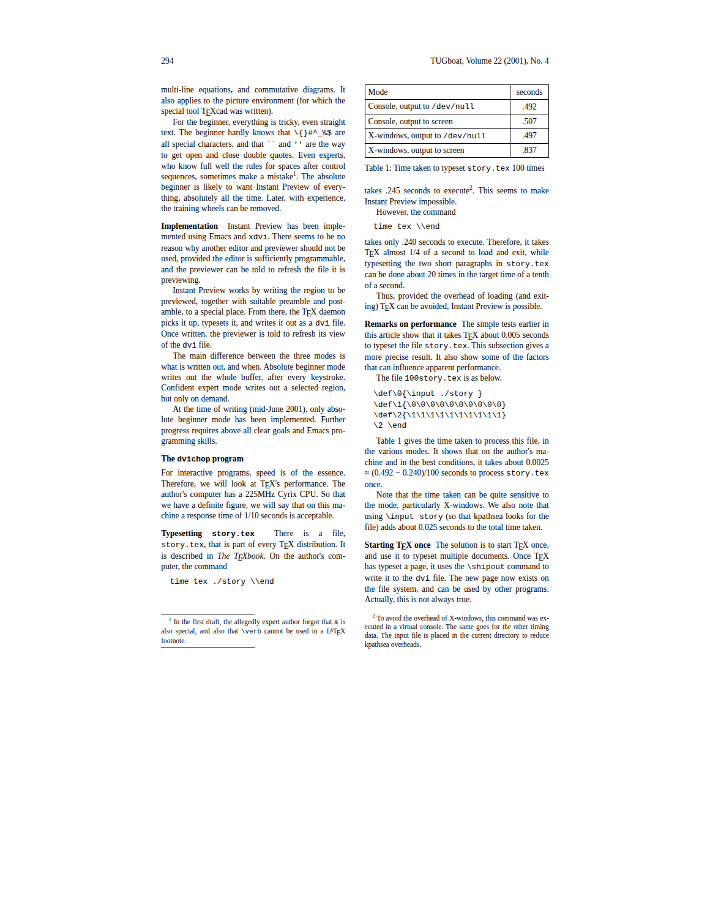294 TUGboat, Volume 22 (2001), No. 4
multi-line equations, and commutative diagrams. It also applies to the picture environment (for which the special tool TEXcad was written).
For the beginner, everything is tricky, even straight text. The beginner hardly knows that \{}#^_%$ are all special characters, and that `` and '' are the way to get open and close double quotes. Even experts, who know full well the rules for spaces after control sequences, sometimes make a mistake1. The absolute beginner is likely to want Instant Preview of everything, absolutely all the time. Later, with experience, the training wheels can be removed.
Implementation Instant Preview has been implemented using Emacs and xdvi. There seems to be no reason why another editor and previewer should not be used, provided the editor is sufficiently programmable, and the previewer can be told to refresh the file it is previewing.
Instant Preview works by writing the region to be previewed, together with suitable preamble and postamble, to a special place. From there, the TEX daemon picks it up, typesets it, and writes it out as a dvi file. Once written, the previewer is told to refresh its view of the dvi file.
The main difference between the three modes is what is written out, and when. Absolute beginner mode writes out the whole buffer, after every keystroke. Confident expert mode writes out a selected region, but only on demand.
At the time of writing (mid-June 2001), only absolute beginner mode has been implemented. Further progress requires above all clear goals and Emacs programming skills.
The dvichop program
For interactive programs, speed is of the essence. Therefore, we will look at TEX's performance. The author's computer has a 225MHz Cyrix CPU. So that we have a definite figure, we will say that on this machine a response time of 1/10 seconds is acceptable.
Typesetting story.tex There is a file, story.tex, that is part of every TEX distribution. It is described in The TEXbook. On the author's computer, the command
time tex ./story \\end
| Mode | seconds |
| --- | --- |
| Console, output to /dev/null | .492 |
| Console, output to screen | .507 |
| X-windows, output to /dev/null | .497 |
| X-windows, output to screen | .837 |
Table 1: Time taken to typeset story.tex 100 times
takes .245 seconds to execute2. This seems to make Instant Preview impossible.
However, the command
time tex \\end
takes only .240 seconds to execute. Therefore, it takes TEX almost 1/4 of a second to load and exit, while typesetting the two short paragraphs in story.tex can be done about 20 times in the target time of a tenth of a second.
Thus, provided the overhead of loading (and exiting) TEX can be avoided, Instant Preview is possible.
Remarks on performance The simple tests earlier in this article show that it takes TEX about 0.005 seconds to typeset the file story.tex. This subsection gives a more precise result. It also show some of the factors that can influence apparent performance.
The file 100story.tex is as below.
\def\0{\input ./story }
\def\1{\0\0\0\0\0\0\0\0\0\0}
\def\2{\1\1\1\1\1\1\1\1\1\1}
\2 \end
Table 1 gives the time taken to process this file, in the various modes. It shows that on the author's machine and in the best conditions, it takes about 0.0025 ≈ (0.492 − 0.240)/100 seconds to process story.tex once.
Note that the time taken can be quite sensitive to the mode, particularly X-windows. We also note that using \input story (so that kpathsea looks for the file) adds about 0.025 seconds to the total time taken.
Starting TEX once The solution is to start TEX once, and use it to typeset multiple documents. Once TEX has typeset a page, it uses the \shipout command to write it to the dvi file. The new page now exists on the file system, and can be used by other programs. Actually, this is not always true.
1 In the first draft, the allegedly expert author forgot that & is also special, and also that \verb cannot be used in a LATEX footnote.
2 To avoid the overhead of X-windows, this command was executed in a virtual console. The same goes for the other timing data. The input file is placed in the current directory to reduce kpathsea overheads.